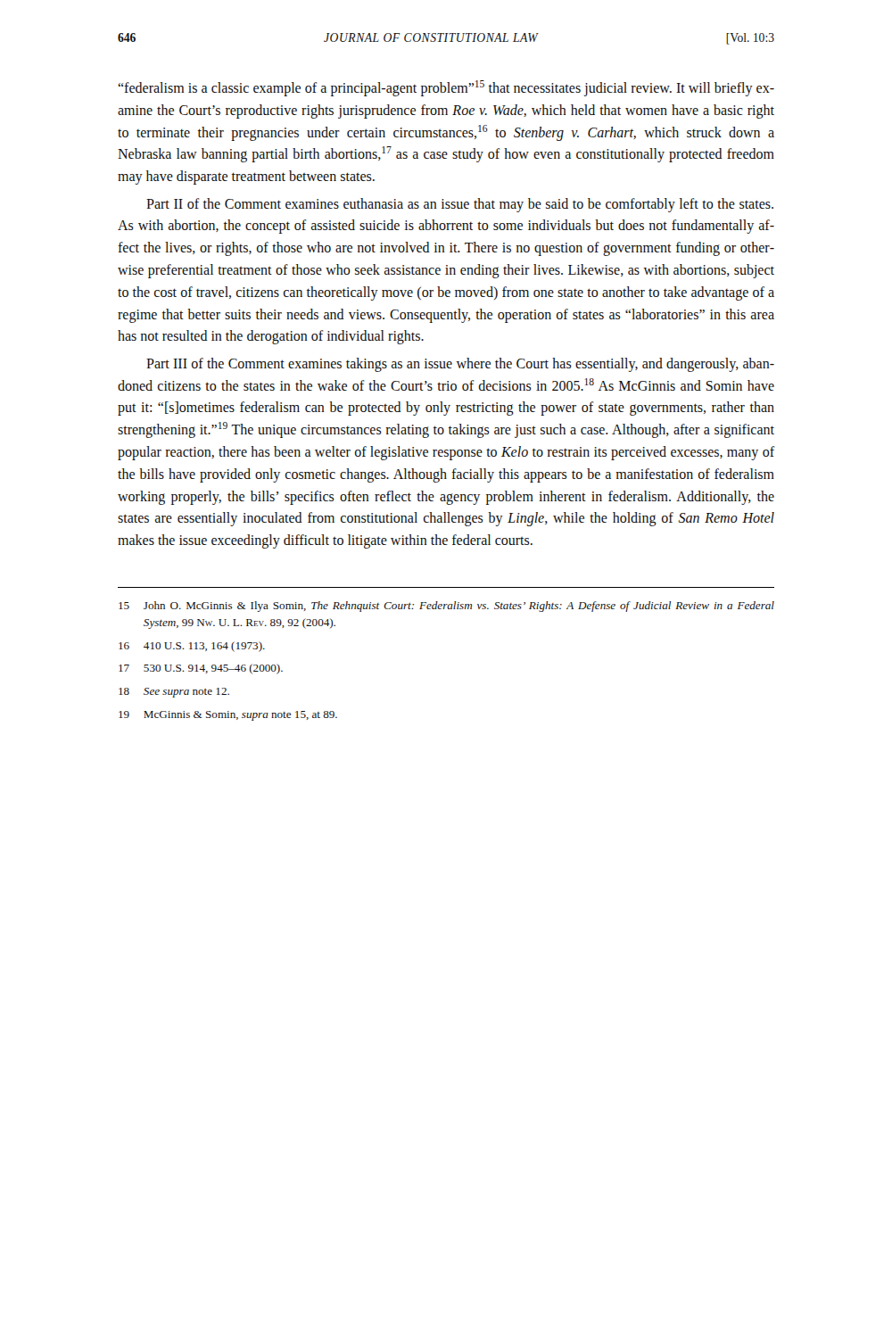646 Journal of Constitutional Law [Vol. 10:3
“federalism is a classic example of a principal-agent problem”15 that necessitates judicial review. It will briefly examine the Court’s reproductive rights jurisprudence from Roe v. Wade, which held that women have a basic right to terminate their pregnancies under certain circumstances,16 to Stenberg v. Carhart, which struck down a Nebraska law banning partial birth abortions,17 as a case study of how even a constitutionally protected freedom may have disparate treatment between states.
Part II of the Comment examines euthanasia as an issue that may be said to be comfortably left to the states. As with abortion, the concept of assisted suicide is abhorrent to some individuals but does not fundamentally affect the lives, or rights, of those who are not involved in it. There is no question of government funding or otherwise preferential treatment of those who seek assistance in ending their lives. Likewise, as with abortions, subject to the cost of travel, citizens can theoretically move (or be moved) from one state to another to take advantage of a regime that better suits their needs and views. Consequently, the operation of states as “laboratories” in this area has not resulted in the derogation of individual rights.
Part III of the Comment examines takings as an issue where the Court has essentially, and dangerously, abandoned citizens to the states in the wake of the Court’s trio of decisions in 2005.18 As McGinnis and Somin have put it: “[s]ometimes federalism can be protected by only restricting the power of state governments, rather than strengthening it.”19 The unique circumstances relating to takings are just such a case. Although, after a significant popular reaction, there has been a welter of legislative response to Kelo to restrain its perceived excesses, many of the bills have provided only cosmetic changes. Although facially this appears to be a manifestation of federalism working properly, the bills’ specifics often reflect the agency problem inherent in federalism. Additionally, the states are essentially inoculated from constitutional challenges by Lingle, while the holding of San Remo Hotel makes the issue exceedingly difficult to litigate within the federal courts.
John O. McGinnis & Ilya Somin, The Rehnquist Court: Federalism vs. States’ Rights: A Defense of Judicial Review in a Federal System, 99 Nw. U. L. Rev. 89, 92 (2004).
410 U.S. 113, 164 (1973).
530 U.S. 914, 945–46 (2000).
See supra note 12.
McGinnis & Somin, supra note 15, at 89.